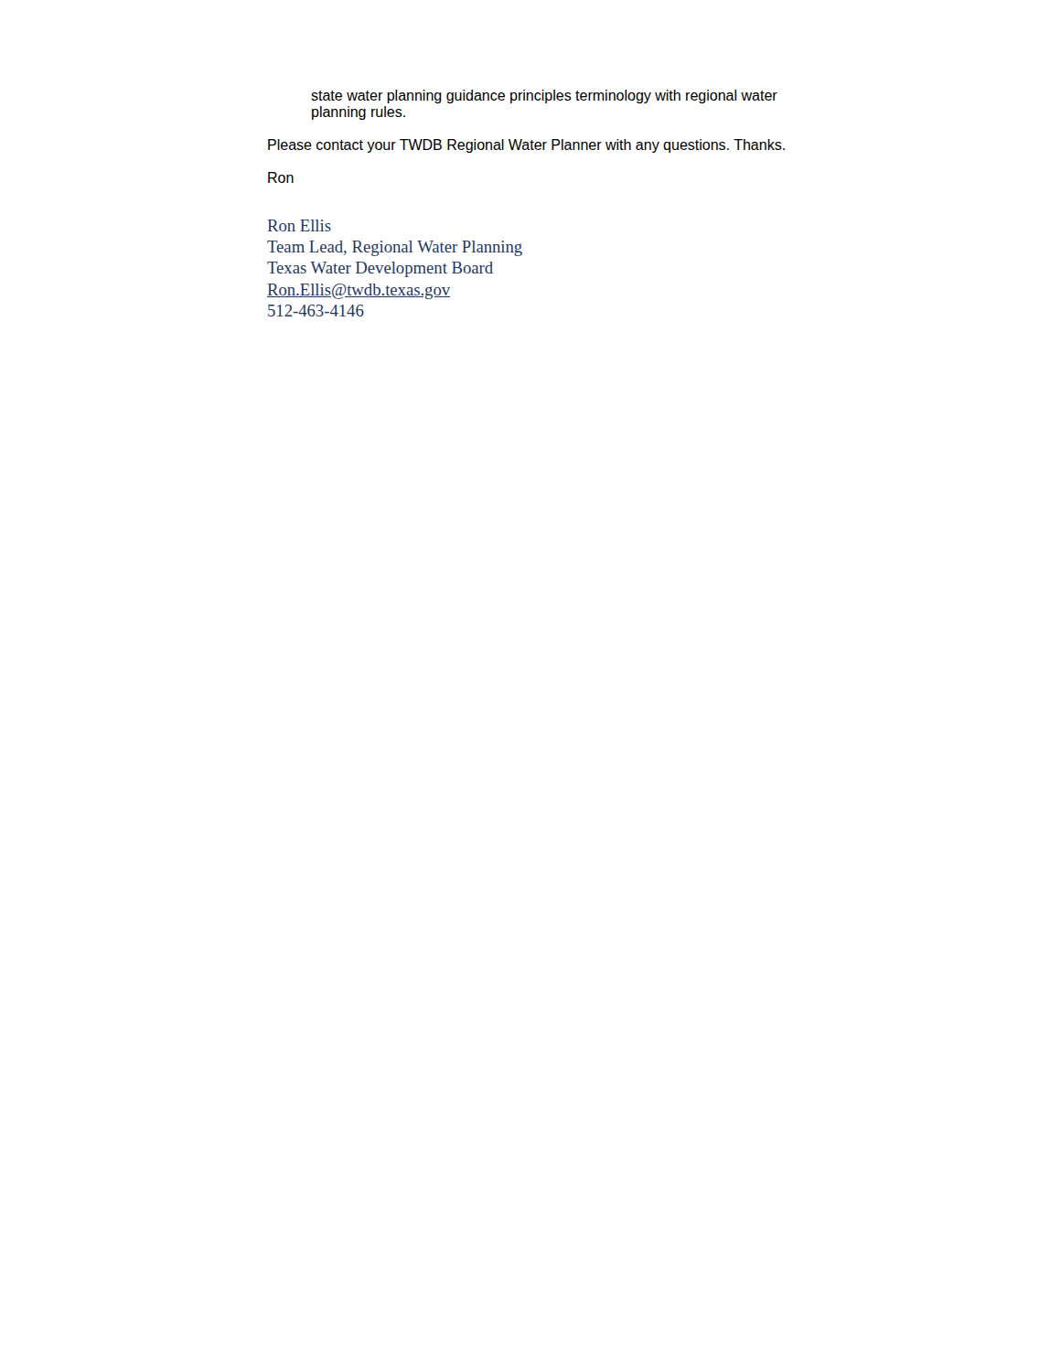state water planning guidance principles terminology with regional water planning rules.
Please contact your TWDB Regional Water Planner with any questions. Thanks.
Ron
Ron Ellis
Team Lead, Regional Water Planning
Texas Water Development Board
Ron.Ellis@twdb.texas.gov
512-463-4146